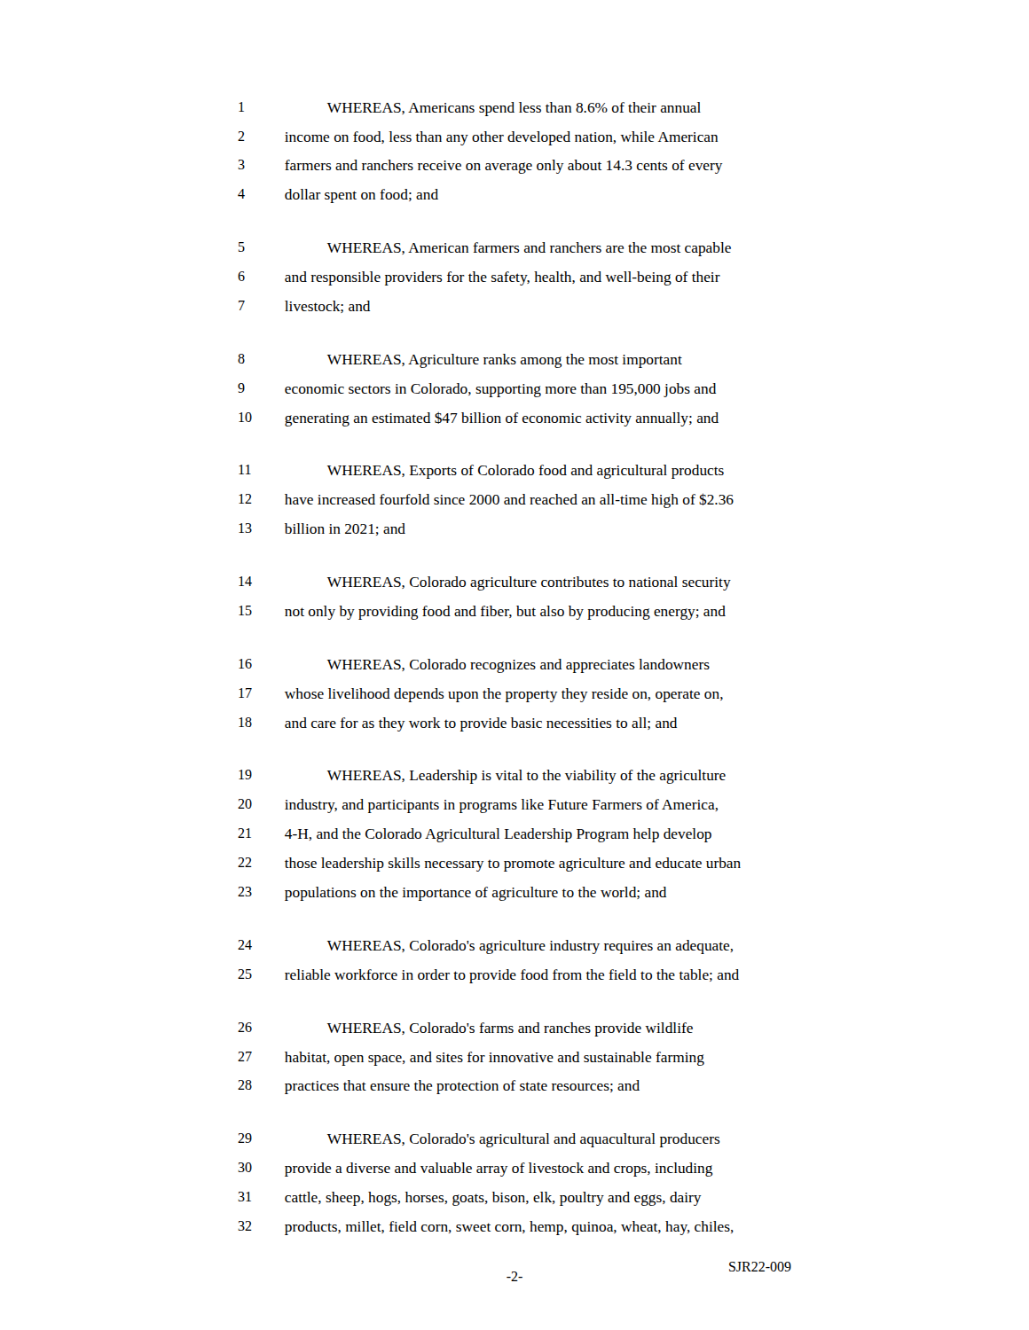| 1 | WHEREAS, Americans spend less than 8.6% of their annual |
| 2 | income on food, less than any other developed nation, while American |
| 3 | farmers and ranchers receive on average only about 14.3 cents of every |
| 4 | dollar spent on food; and |
| 5 | WHEREAS, American farmers and ranchers are the most capable |
| 6 | and responsible providers for the safety, health, and well-being of their |
| 7 | livestock; and |
| 8 | WHEREAS, Agriculture ranks among the most important |
| 9 | economic sectors in Colorado, supporting more than 195,000 jobs and |
| 10 | generating an estimated $47 billion of economic activity annually; and |
| 11 | WHEREAS, Exports of Colorado food and agricultural products |
| 12 | have increased fourfold since 2000 and reached an all-time high of $2.36 |
| 13 | billion in 2021; and |
| 14 | WHEREAS, Colorado agriculture contributes to national security |
| 15 | not only by providing food and fiber, but also by producing energy; and |
| 16 | WHEREAS, Colorado recognizes and appreciates landowners |
| 17 | whose livelihood depends upon the property they reside on, operate on, |
| 18 | and care for as they work to provide basic necessities to all; and |
| 19 | WHEREAS, Leadership is vital to the viability of the agriculture |
| 20 | industry, and participants in programs like Future Farmers of America, |
| 21 | 4-H, and the Colorado Agricultural Leadership Program help develop |
| 22 | those leadership skills necessary to promote agriculture and educate urban |
| 23 | populations on the importance of agriculture to the world; and |
| 24 | WHEREAS, Colorado's agriculture industry requires an adequate, |
| 25 | reliable workforce in order to provide food from the field to the table; and |
| 26 | WHEREAS, Colorado's farms and ranches provide wildlife |
| 27 | habitat, open space, and sites for innovative and sustainable farming |
| 28 | practices that ensure the protection of state resources; and |
| 29 | WHEREAS, Colorado's agricultural and aquacultural producers |
| 30 | provide a diverse and valuable array of livestock and crops, including |
| 31 | cattle, sheep, hogs, horses, goats, bison, elk, poultry and eggs, dairy |
| 32 | products, millet, field corn, sweet corn, hemp, quinoa, wheat, hay, chiles, |
-2- SJR22-009